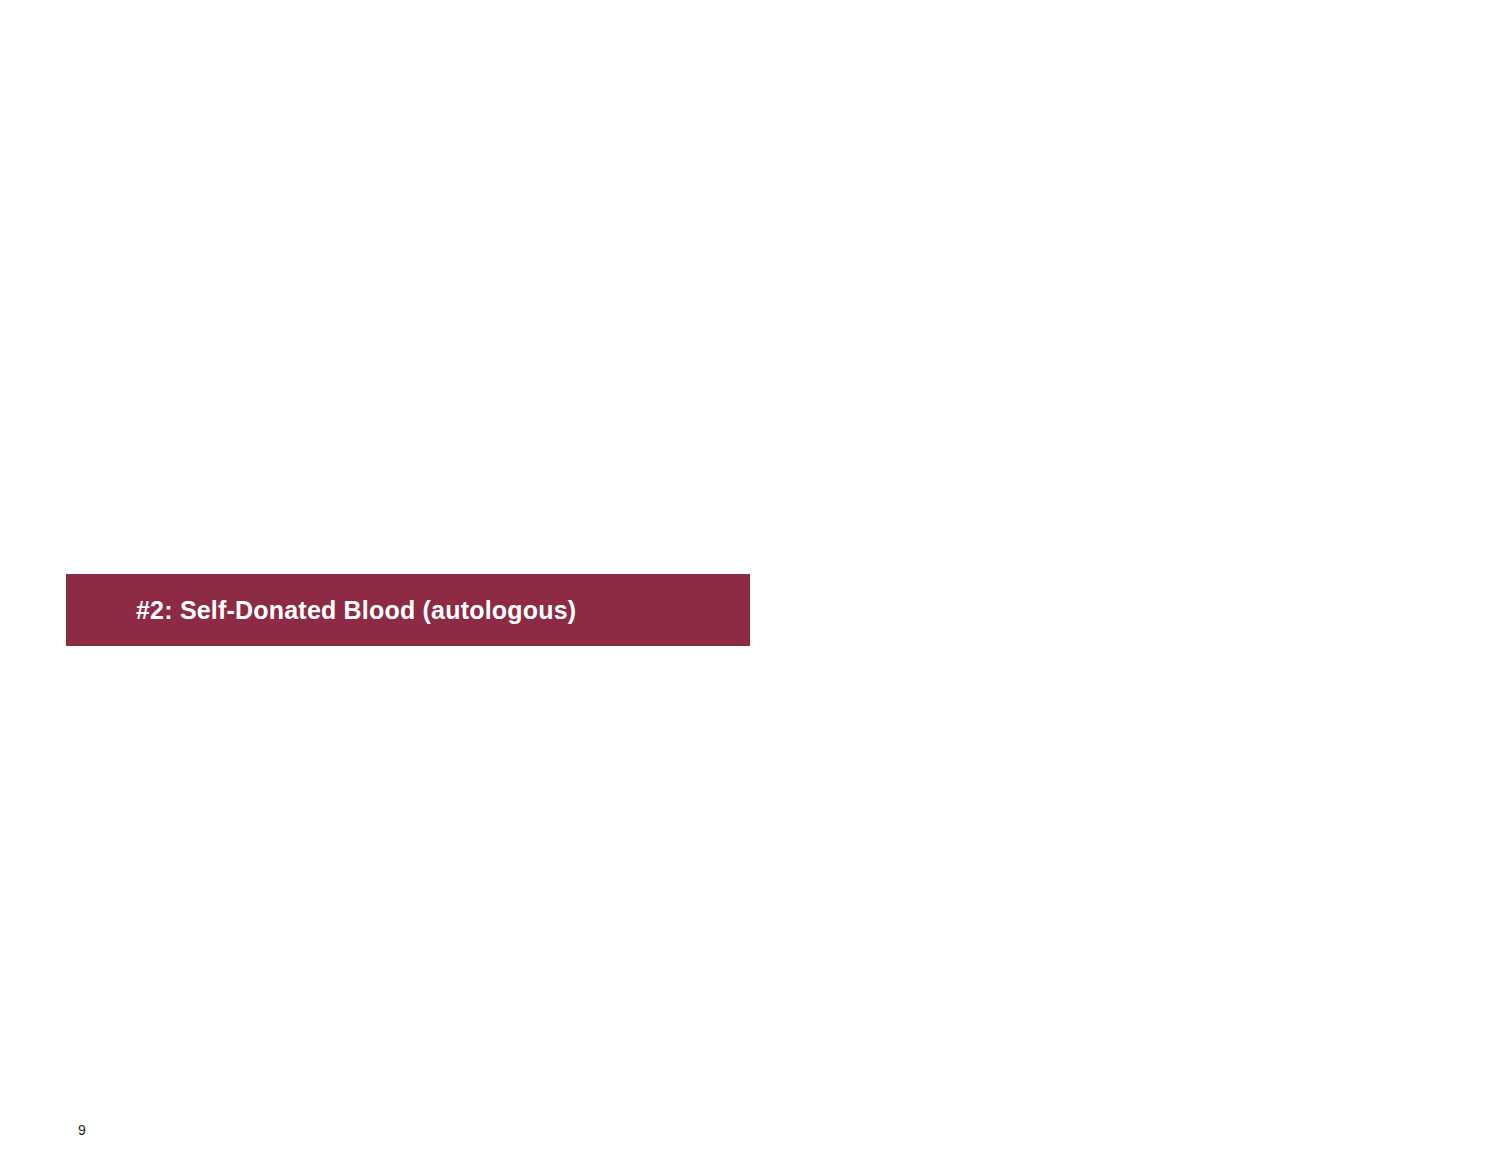#2: Self-Donated Blood (autologous)
9